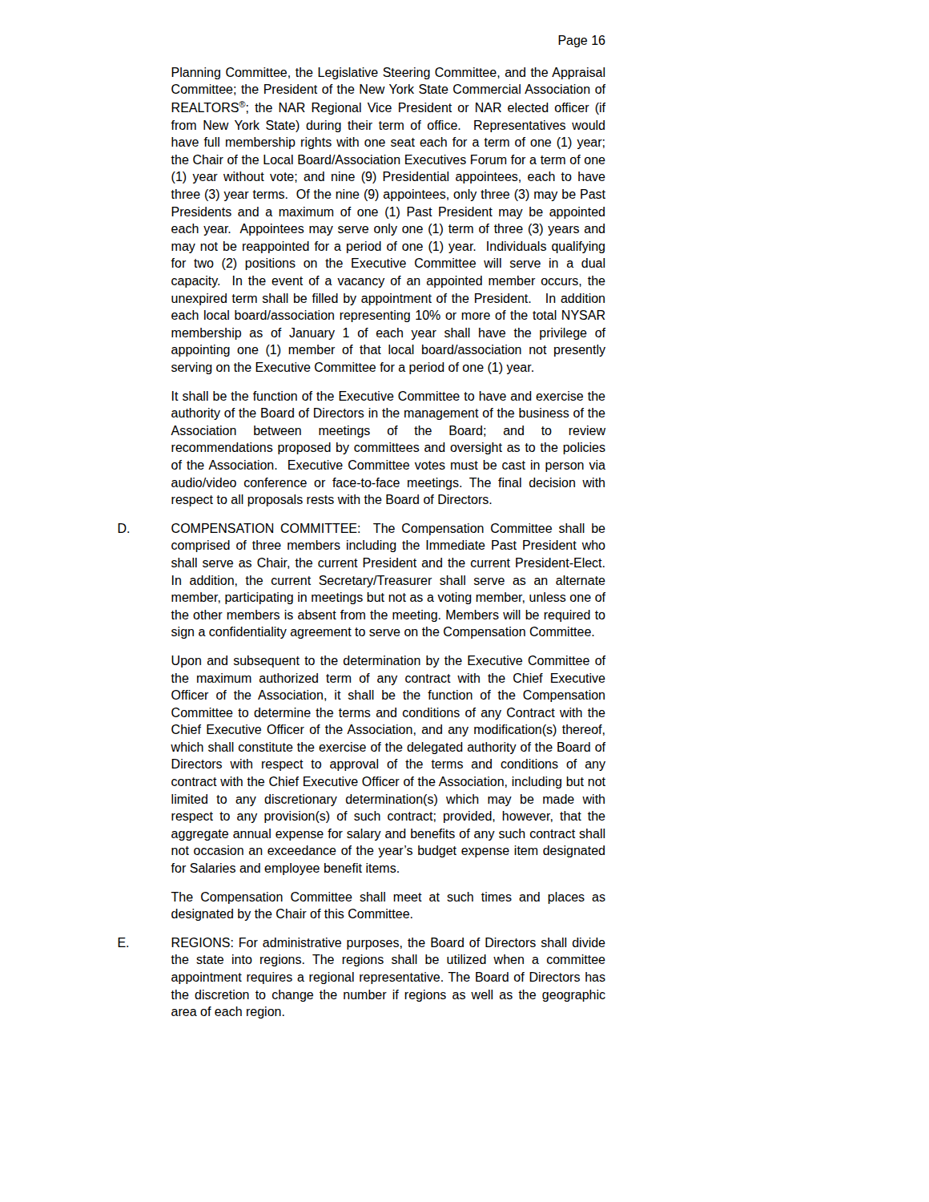Page 16
Planning Committee, the Legislative Steering Committee, and the Appraisal Committee; the President of the New York State Commercial Association of REALTORS®; the NAR Regional Vice President or NAR elected officer (if from New York State) during their term of office. Representatives would have full membership rights with one seat each for a term of one (1) year; the Chair of the Local Board/Association Executives Forum for a term of one (1) year without vote; and nine (9) Presidential appointees, each to have three (3) year terms. Of the nine (9) appointees, only three (3) may be Past Presidents and a maximum of one (1) Past President may be appointed each year. Appointees may serve only one (1) term of three (3) years and may not be reappointed for a period of one (1) year. Individuals qualifying for two (2) positions on the Executive Committee will serve in a dual capacity. In the event of a vacancy of an appointed member occurs, the unexpired term shall be filled by appointment of the President. In addition each local board/association representing 10% or more of the total NYSAR membership as of January 1 of each year shall have the privilege of appointing one (1) member of that local board/association not presently serving on the Executive Committee for a period of one (1) year.
It shall be the function of the Executive Committee to have and exercise the authority of the Board of Directors in the management of the business of the Association between meetings of the Board; and to review recommendations proposed by committees and oversight as to the policies of the Association. Executive Committee votes must be cast in person via audio/video conference or face-to-face meetings. The final decision with respect to all proposals rests with the Board of Directors.
D.
COMPENSATION COMMITTEE: The Compensation Committee shall be comprised of three members including the Immediate Past President who shall serve as Chair, the current President and the current President-Elect. In addition, the current Secretary/Treasurer shall serve as an alternate member, participating in meetings but not as a voting member, unless one of the other members is absent from the meeting. Members will be required to sign a confidentiality agreement to serve on the Compensation Committee.
Upon and subsequent to the determination by the Executive Committee of the maximum authorized term of any contract with the Chief Executive Officer of the Association, it shall be the function of the Compensation Committee to determine the terms and conditions of any Contract with the Chief Executive Officer of the Association, and any modification(s) thereof, which shall constitute the exercise of the delegated authority of the Board of Directors with respect to approval of the terms and conditions of any contract with the Chief Executive Officer of the Association, including but not limited to any discretionary determination(s) which may be made with respect to any provision(s) of such contract; provided, however, that the aggregate annual expense for salary and benefits of any such contract shall not occasion an exceedance of the year’s budget expense item designated for Salaries and employee benefit items.
The Compensation Committee shall meet at such times and places as designated by the Chair of this Committee.
E.
REGIONS: For administrative purposes, the Board of Directors shall divide the state into regions. The regions shall be utilized when a committee appointment requires a regional representative. The Board of Directors has the discretion to change the number if regions as well as the geographic area of each region.